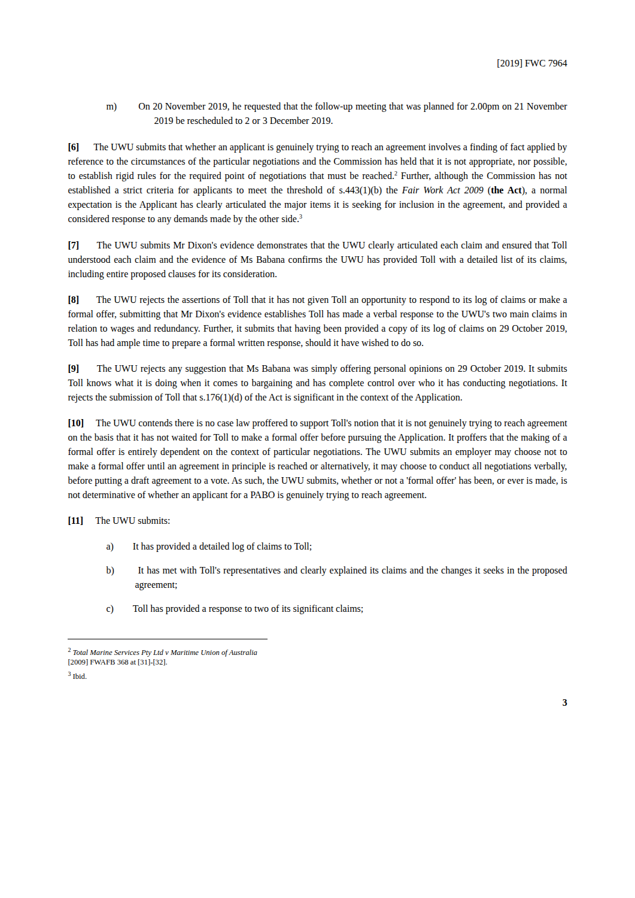[2019] FWC 7964
m) On 20 November 2019, he requested that the follow-up meeting that was planned for 2.00pm on 21 November 2019 be rescheduled to 2 or 3 December 2019.
[6] The UWU submits that whether an applicant is genuinely trying to reach an agreement involves a finding of fact applied by reference to the circumstances of the particular negotiations and the Commission has held that it is not appropriate, nor possible, to establish rigid rules for the required point of negotiations that must be reached.2 Further, although the Commission has not established a strict criteria for applicants to meet the threshold of s.443(1)(b) the Fair Work Act 2009 (the Act), a normal expectation is the Applicant has clearly articulated the major items it is seeking for inclusion in the agreement, and provided a considered response to any demands made by the other side.3
[7] The UWU submits Mr Dixon's evidence demonstrates that the UWU clearly articulated each claim and ensured that Toll understood each claim and the evidence of Ms Babana confirms the UWU has provided Toll with a detailed list of its claims, including entire proposed clauses for its consideration.
[8] The UWU rejects the assertions of Toll that it has not given Toll an opportunity to respond to its log of claims or make a formal offer, submitting that Mr Dixon's evidence establishes Toll has made a verbal response to the UWU's two main claims in relation to wages and redundancy. Further, it submits that having been provided a copy of its log of claims on 29 October 2019, Toll has had ample time to prepare a formal written response, should it have wished to do so.
[9] The UWU rejects any suggestion that Ms Babana was simply offering personal opinions on 29 October 2019. It submits Toll knows what it is doing when it comes to bargaining and has complete control over who it has conducting negotiations. It rejects the submission of Toll that s.176(1)(d) of the Act is significant in the context of the Application.
[10] The UWU contends there is no case law proffered to support Toll's notion that it is not genuinely trying to reach agreement on the basis that it has not waited for Toll to make a formal offer before pursuing the Application. It proffers that the making of a formal offer is entirely dependent on the context of particular negotiations. The UWU submits an employer may choose not to make a formal offer until an agreement in principle is reached or alternatively, it may choose to conduct all negotiations verbally, before putting a draft agreement to a vote. As such, the UWU submits, whether or not a 'formal offer' has been, or ever is made, is not determinative of whether an applicant for a PABO is genuinely trying to reach agreement.
[11] The UWU submits:
a) It has provided a detailed log of claims to Toll;
b) It has met with Toll's representatives and clearly explained its claims and the changes it seeks in the proposed agreement;
c) Toll has provided a response to two of its significant claims;
2 Total Marine Services Pty Ltd v Maritime Union of Australia [2009] FWAFB 368 at [31]-[32].
3 Ibid.
3